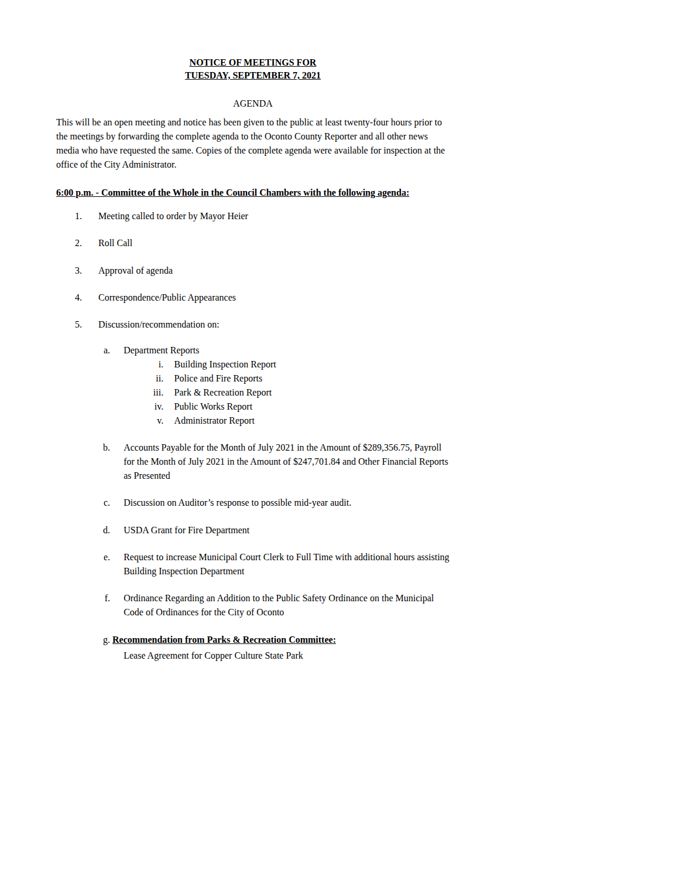NOTICE OF MEETINGS FOR TUESDAY, SEPTEMBER 7, 2021
AGENDA
This will be an open meeting and notice has been given to the public at least twenty-four hours prior to the meetings by forwarding the complete agenda to the Oconto County Reporter and all other news media who have requested the same. Copies of the complete agenda were available for inspection at the office of the City Administrator.
6:00 p.m. - Committee of the Whole in the Council Chambers with the following agenda:
Meeting called to order by Mayor Heier
Roll Call
Approval of agenda
Correspondence/Public Appearances
Discussion/recommendation on:
Department Reports
Building Inspection Report
Police and Fire Reports
Park & Recreation Report
Public Works Report
Administrator Report
Accounts Payable for the Month of July 2021 in the Amount of $289,356.75, Payroll for the Month of July 2021 in the Amount of $247,701.84 and Other Financial Reports as Presented
Discussion on Auditor’s response to possible mid-year audit.
USDA Grant for Fire Department
Request to increase Municipal Court Clerk to Full Time with additional hours assisting Building Inspection Department
Ordinance Regarding an Addition to the Public Safety Ordinance on the Municipal Code of Ordinances for the City of Oconto
Recommendation from Parks & Recreation Committee: Lease Agreement for Copper Culture State Park